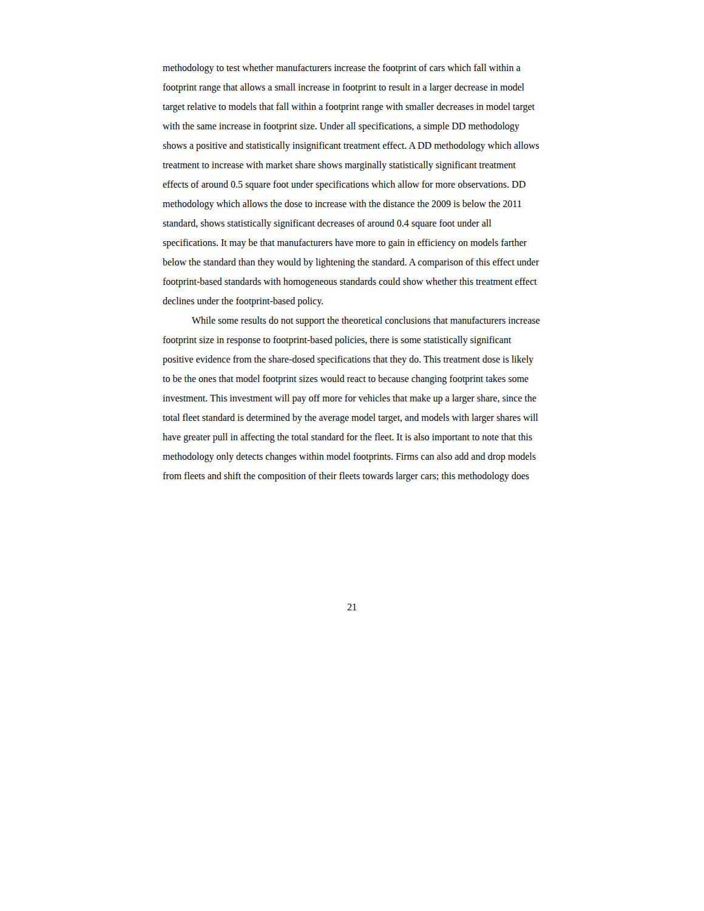methodology to test whether manufacturers increase the footprint of cars which fall within a footprint range that allows a small increase in footprint to result in a larger decrease in model target relative to models that fall within a footprint range with smaller decreases in model target with the same increase in footprint size. Under all specifications, a simple DD methodology shows a positive and statistically insignificant treatment effect. A DD methodology which allows treatment to increase with market share shows marginally statistically significant treatment effects of around 0.5 square foot under specifications which allow for more observations. DD methodology which allows the dose to increase with the distance the 2009 is below the 2011 standard, shows statistically significant decreases of around 0.4 square foot under all specifications. It may be that manufacturers have more to gain in efficiency on models farther below the standard than they would by lightening the standard. A comparison of this effect under footprint-based standards with homogeneous standards could show whether this treatment effect declines under the footprint-based policy.
While some results do not support the theoretical conclusions that manufacturers increase footprint size in response to footprint-based policies, there is some statistically significant positive evidence from the share-dosed specifications that they do. This treatment dose is likely to be the ones that model footprint sizes would react to because changing footprint takes some investment. This investment will pay off more for vehicles that make up a larger share, since the total fleet standard is determined by the average model target, and models with larger shares will have greater pull in affecting the total standard for the fleet. It is also important to note that this methodology only detects changes within model footprints. Firms can also add and drop models from fleets and shift the composition of their fleets towards larger cars; this methodology does
21